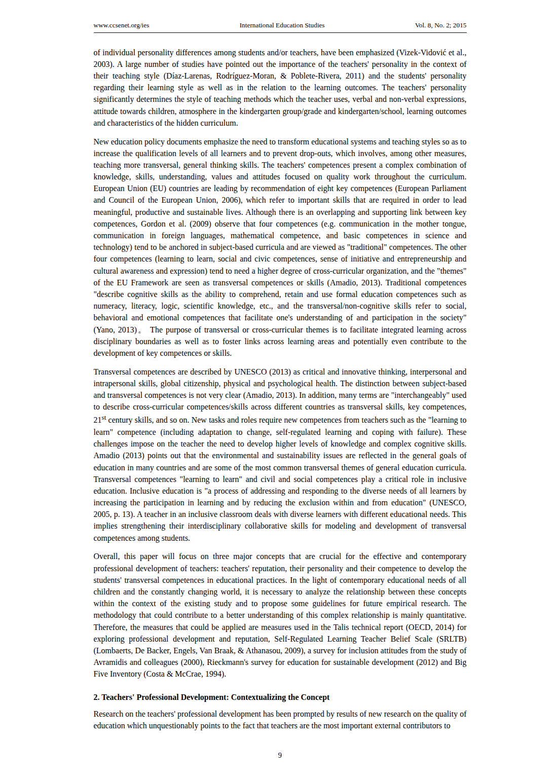www.ccsenet.org/ies International Education Studies Vol. 8, No. 2; 2015
of individual personality differences among students and/or teachers, have been emphasized (Vizek-Vidović et al., 2003). A large number of studies have pointed out the importance of the teachers' personality in the context of their teaching style (Díaz-Larenas, Rodríguez-Moran, & Poblete-Rivera, 2011) and the students' personality regarding their learning style as well as in the relation to the learning outcomes. The teachers' personality significantly determines the style of teaching methods which the teacher uses, verbal and non-verbal expressions, attitude towards children, atmosphere in the kindergarten group/grade and kindergarten/school, learning outcomes and characteristics of the hidden curriculum.
New education policy documents emphasize the need to transform educational systems and teaching styles so as to increase the qualification levels of all learners and to prevent drop-outs, which involves, among other measures, teaching more transversal, general thinking skills. The teachers' competences present a complex combination of knowledge, skills, understanding, values and attitudes focused on quality work throughout the curriculum. European Union (EU) countries are leading by recommendation of eight key competences (European Parliament and Council of the European Union, 2006), which refer to important skills that are required in order to lead meaningful, productive and sustainable lives. Although there is an overlapping and supporting link between key competences, Gordon et al. (2009) observe that four competences (e.g. communication in the mother tongue, communication in foreign languages, mathematical competence, and basic competences in science and technology) tend to be anchored in subject-based curricula and are viewed as "traditional" competences. The other four competences (learning to learn, social and civic competences, sense of initiative and entrepreneurship and cultural awareness and expression) tend to need a higher degree of cross-curricular organization, and the "themes" of the EU Framework are seen as transversal competences or skills (Amadio, 2013). Traditional competences "describe cognitive skills as the ability to comprehend, retain and use formal education competences such as numeracy, literacy, logic, scientific knowledge, etc., and the transversal/non-cognitive skills refer to social, behavioral and emotional competences that facilitate one's understanding of and participation in the society" (Yano, 2013)。 The purpose of transversal or cross-curricular themes is to facilitate integrated learning across disciplinary boundaries as well as to foster links across learning areas and potentially even contribute to the development of key competences or skills.
Transversal competences are described by UNESCO (2013) as critical and innovative thinking, interpersonal and intrapersonal skills, global citizenship, physical and psychological health. The distinction between subject-based and transversal competences is not very clear (Amadio, 2013). In addition, many terms are "interchangeably" used to describe cross-curricular competences/skills across different countries as transversal skills, key competences, 21st century skills, and so on. New tasks and roles require new competences from teachers such as the "learning to learn" competence (including adaptation to change, self-regulated learning and coping with failure). These challenges impose on the teacher the need to develop higher levels of knowledge and complex cognitive skills. Amadio (2013) points out that the environmental and sustainability issues are reflected in the general goals of education in many countries and are some of the most common transversal themes of general education curricula. Transversal competences "learning to learn" and civil and social competences play a critical role in inclusive education. Inclusive education is "a process of addressing and responding to the diverse needs of all learners by increasing the participation in learning and by reducing the exclusion within and from education" (UNESCO, 2005, p. 13). A teacher in an inclusive classroom deals with diverse learners with different educational needs. This implies strengthening their interdisciplinary collaborative skills for modeling and development of transversal competences among students.
Overall, this paper will focus on three major concepts that are crucial for the effective and contemporary professional development of teachers: teachers' reputation, their personality and their competence to develop the students' transversal competences in educational practices. In the light of contemporary educational needs of all children and the constantly changing world, it is necessary to analyze the relationship between these concepts within the context of the existing study and to propose some guidelines for future empirical research. The methodology that could contribute to a better understanding of this complex relationship is mainly quantitative. Therefore, the measures that could be applied are measures used in the Talis technical report (OECD, 2014) for exploring professional development and reputation, Self-Regulated Learning Teacher Belief Scale (SRLTB) (Lombaerts, De Backer, Engels, Van Braak, & Athanasou, 2009), a survey for inclusion attitudes from the study of Avramidis and colleagues (2000), Rieckmann's survey for education for sustainable development (2012) and Big Five Inventory (Costa & McCrae, 1994).
2. Teachers' Professional Development: Contextualizing the Concept
Research on the teachers' professional development has been prompted by results of new research on the quality of education which unquestionably points to the fact that teachers are the most important external contributors to
9